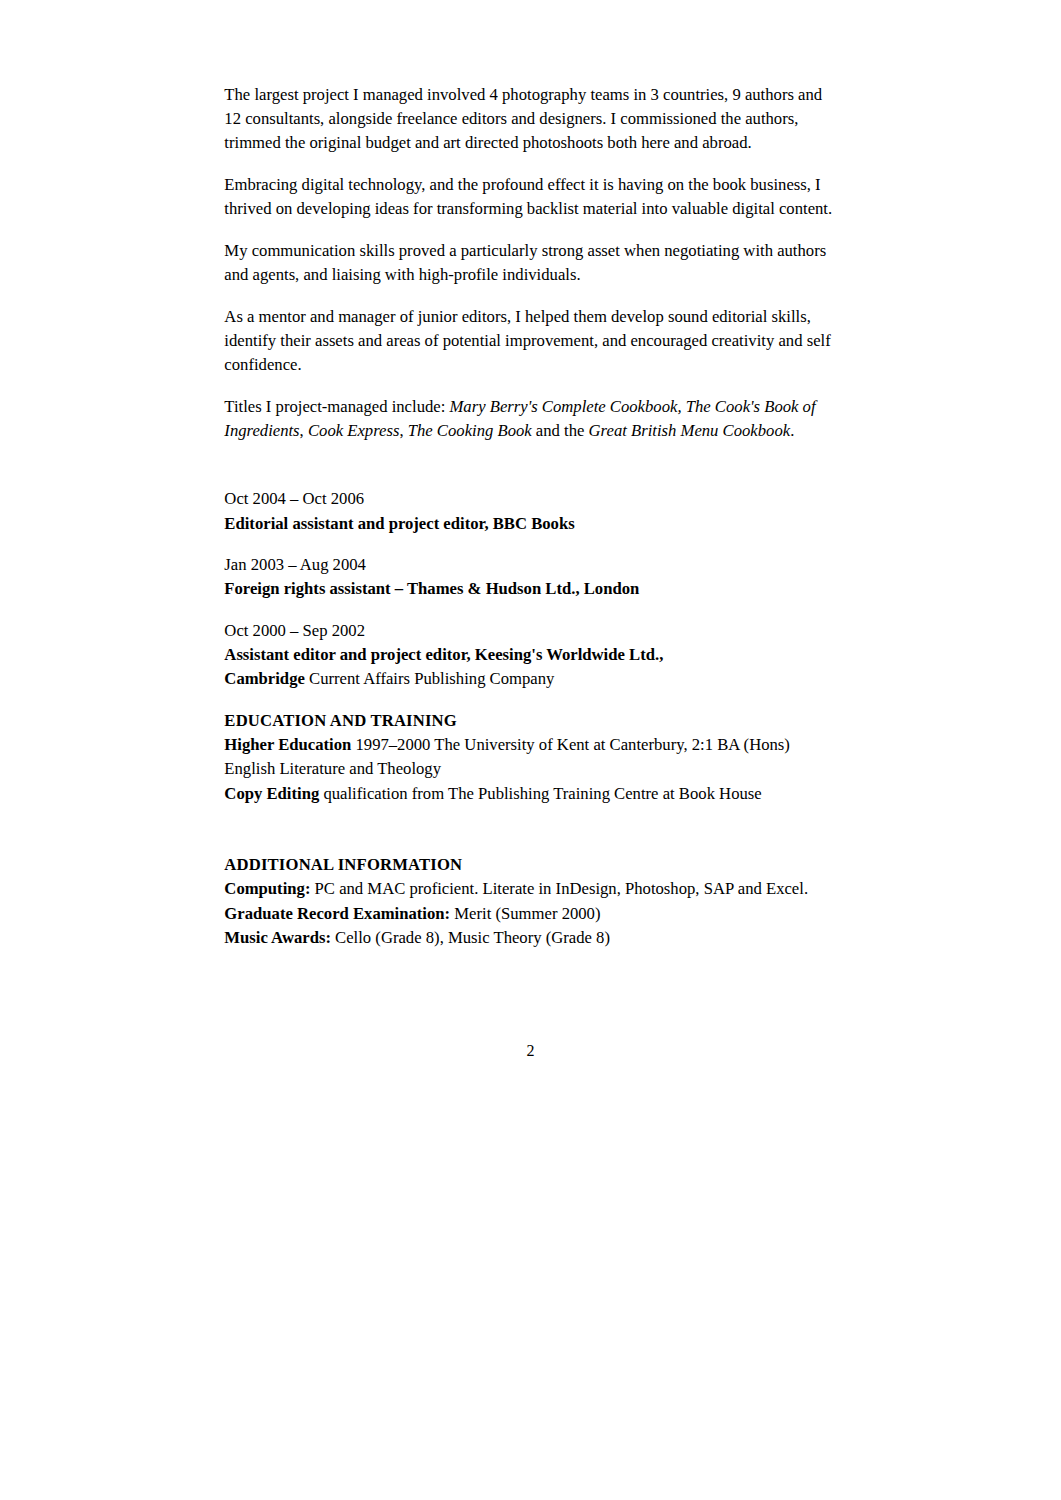The largest project I managed involved 4 photography teams in 3 countries, 9 authors and 12 consultants, alongside freelance editors and designers. I commissioned the authors, trimmed the original budget and art directed photoshoots both here and abroad.
Embracing digital technology, and the profound effect it is having on the book business, I thrived on developing ideas for transforming backlist material into valuable digital content.
My communication skills proved a particularly strong asset when negotiating with authors and agents, and liaising with high-profile individuals.
As a mentor and manager of junior editors, I helped them develop sound editorial skills, identify their assets and areas of potential improvement, and encouraged creativity and self confidence.
Titles I project-managed include: Mary Berry's Complete Cookbook, The Cook's Book of Ingredients, Cook Express, The Cooking Book and the Great British Menu Cookbook.
Oct 2004 – Oct 2006
Editorial assistant and project editor, BBC Books
Jan 2003 – Aug 2004
Foreign rights assistant – Thames & Hudson Ltd., London
Oct 2000 – Sep 2002
Assistant editor and project editor, Keesing's Worldwide Ltd.,
Cambridge Current Affairs Publishing Company
EDUCATION AND TRAINING
Higher Education 1997–2000 The University of Kent at Canterbury, 2:1 BA (Hons) English Literature and Theology
Copy Editing qualification from The Publishing Training Centre at Book House
ADDITIONAL INFORMATION
Computing: PC and MAC proficient. Literate in InDesign, Photoshop, SAP and Excel.
Graduate Record Examination: Merit (Summer 2000)
Music Awards: Cello (Grade 8), Music Theory (Grade 8)
2